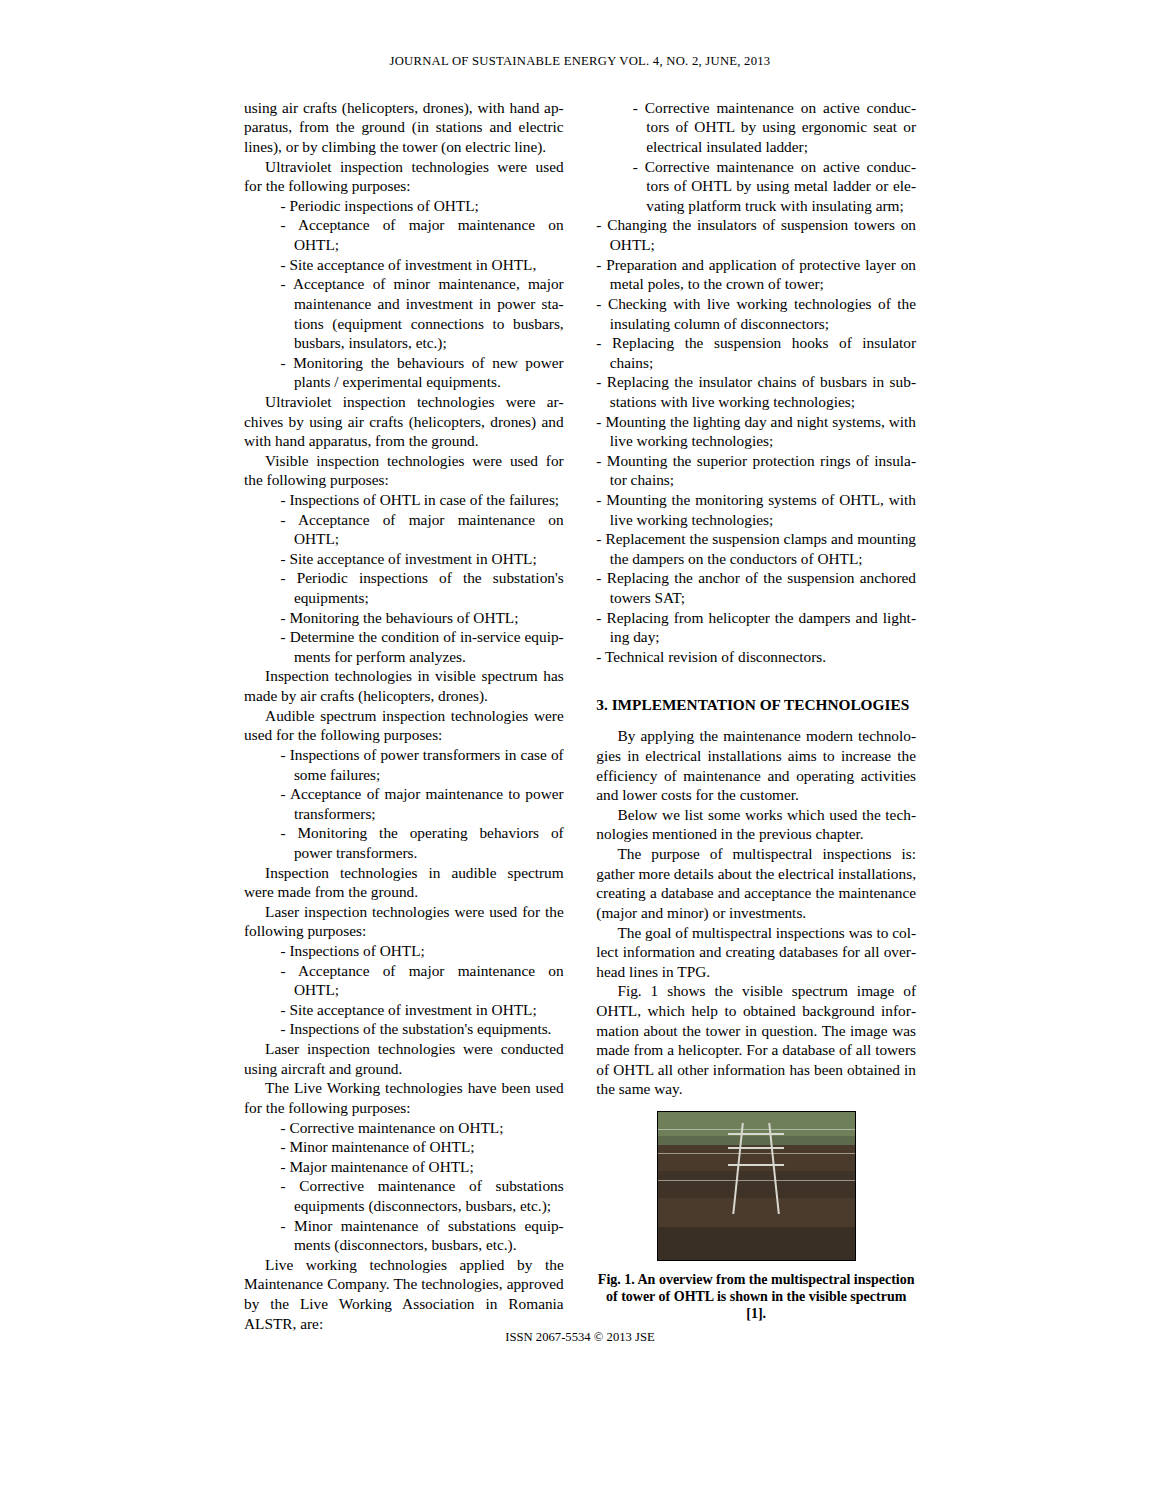JOURNAL OF SUSTAINABLE ENERGY VOL. 4, NO. 2, JUNE, 2013
using air crafts (helicopters, drones), with hand apparatus, from the ground (in stations and electric lines), or by climbing the tower (on electric line).
Ultraviolet inspection technologies were used for the following purposes:
- Periodic inspections of OHTL;
- Acceptance of major maintenance on OHTL;
- Site acceptance of investment in OHTL,
- Acceptance of minor maintenance, major maintenance and investment in power stations (equipment connections to busbars, busbars, insulators, etc.);
- Monitoring the behaviours of new power plants / experimental equipments.
Ultraviolet inspection technologies were archives by using air crafts (helicopters, drones) and with hand apparatus, from the ground.
Visible inspection technologies were used for the following purposes:
- Inspections of OHTL in case of the failures;
- Acceptance of major maintenance on OHTL;
- Site acceptance of investment in OHTL;
- Periodic inspections of the substation's equipments;
- Monitoring the behaviours of OHTL;
- Determine the condition of in-service equipments for perform analyzes.
Inspection technologies in visible spectrum has made by air crafts (helicopters, drones).
Audible spectrum inspection technologies were used for the following purposes:
- Inspections of power transformers in case of some failures;
- Acceptance of major maintenance to power transformers;
- Monitoring the operating behaviors of power transformers.
Inspection technologies in audible spectrum were made from the ground.
Laser inspection technologies were used for the following purposes:
- Inspections of OHTL;
- Acceptance of major maintenance on OHTL;
- Site acceptance of investment in OHTL;
- Inspections of the substation's equipments.
Laser inspection technologies were conducted using aircraft and ground.
The Live Working technologies have been used for the following purposes:
- Corrective maintenance on OHTL;
- Minor maintenance of OHTL;
- Major maintenance of OHTL;
- Corrective maintenance of substations equipments (disconnectors, busbars, etc.);
- Minor maintenance of substations equipments (disconnectors, busbars, etc.).
Live working technologies applied by the Maintenance Company. The technologies, approved by the Live Working Association in Romania ALSTR, are:
- Corrective maintenance on active conductors of OHTL by using ergonomic seat or electrical insulated ladder;
- Corrective maintenance on active conductors of OHTL by using metal ladder or elevating platform truck with insulating arm;
- Changing the insulators of suspension towers on OHTL;
- Preparation and application of protective layer on metal poles, to the crown of tower;
- Checking with live working technologies of the insulating column of disconnectors;
- Replacing the suspension hooks of insulator chains;
- Replacing the insulator chains of busbars in substations with live working technologies;
- Mounting the lighting day and night systems, with live working technologies;
- Mounting the superior protection rings of insulator chains;
- Mounting the monitoring systems of OHTL, with live working technologies;
- Replacement the suspension clamps and mounting the dampers on the conductors of OHTL;
- Replacing the anchor of the suspension anchored towers SAT;
- Replacing from helicopter the dampers and lighting day;
- Technical revision of disconnectors.
3. IMPLEMENTATION OF TECHNOLOGIES
By applying the maintenance modern technologies in electrical installations aims to increase the efficiency of maintenance and operating activities and lower costs for the customer.
Below we list some works which used the technologies mentioned in the previous chapter.
The purpose of multispectral inspections is: gather more details about the electrical installations, creating a database and acceptance the maintenance (major and minor) or investments.
The goal of multispectral inspections was to collect information and creating databases for all overhead lines in TPG.
Fig. 1 shows the visible spectrum image of OHTL, which help to obtained background information about the tower in question. The image was made from a helicopter. For a database of all towers of OHTL all other information has been obtained in the same way.
Fig. 1. An overview from the multispectral inspection of tower of OHTL is shown in the visible spectrum [1].
ISSN 2067-5534 © 2013 JSE